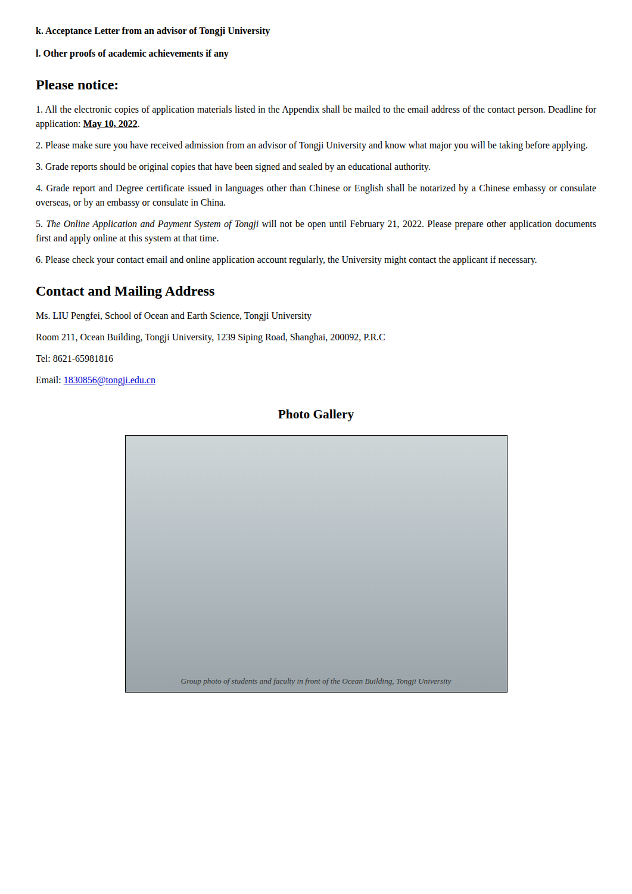k. Acceptance Letter from an advisor of Tongji University
l. Other proofs of academic achievements if any
Please notice:
1. All the electronic copies of application materials listed in the Appendix shall be mailed to the email address of the contact person. Deadline for application: May 10, 2022.
2. Please make sure you have received admission from an advisor of Tongji University and know what major you will be taking before applying.
3. Grade reports should be original copies that have been signed and sealed by an educational authority.
4. Grade report and Degree certificate issued in languages other than Chinese or English shall be notarized by a Chinese embassy or consulate overseas, or by an embassy or consulate in China.
5. The Online Application and Payment System of Tongji will not be open until February 21, 2022. Please prepare other application documents first and apply online at this system at that time.
6. Please check your contact email and online application account regularly, the University might contact the applicant if necessary.
Contact and Mailing Address
Ms. LIU Pengfei, School of Ocean and Earth Science, Tongji University
Room 211, Ocean Building, Tongji University, 1239 Siping Road, Shanghai, 200092, P.R.C
Tel: 8621-65981816
Email: 1830856@tongji.edu.cn
Photo Gallery
Group photo of students and faculty in front of the Ocean Building, Tongji University